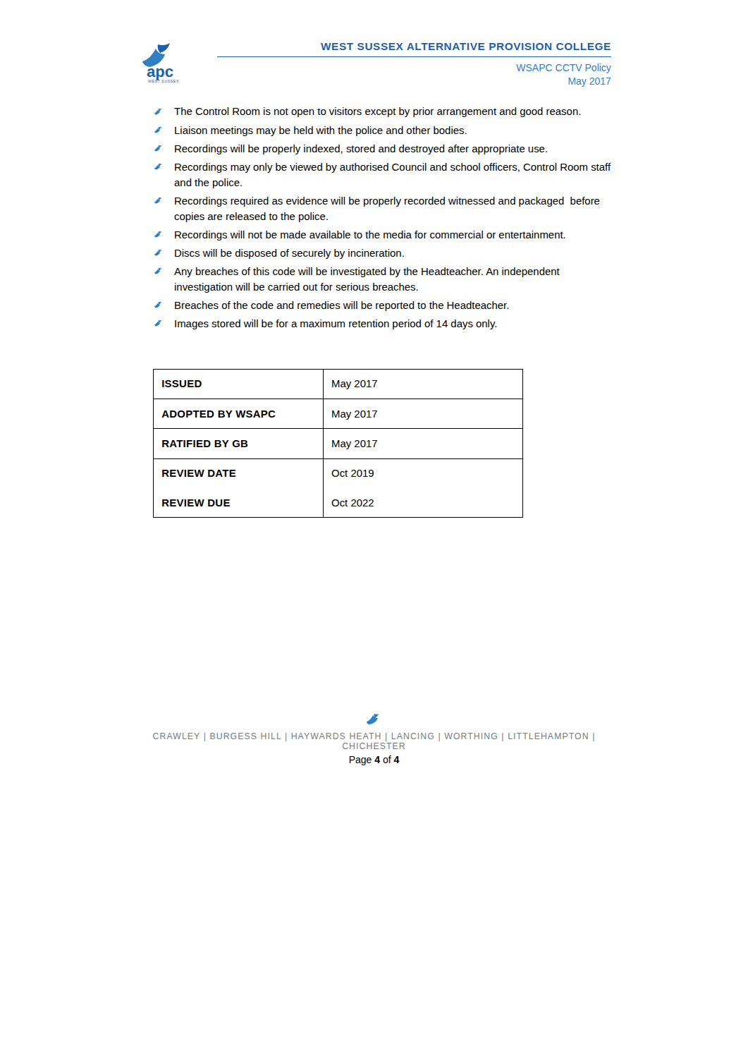apc WEST SUSSEX
WEST SUSSEX ALTERNATIVE PROVISION COLLEGE
WSAPC CCTV Policy
May 2017
The Control Room is not open to visitors except by prior arrangement and good reason.
Liaison meetings may be held with the police and other bodies.
Recordings will be properly indexed, stored and destroyed after appropriate use.
Recordings may only be viewed by authorised Council and school officers, Control Room staff and the police.
Recordings required as evidence will be properly recorded witnessed and packaged before copies are released to the police.
Recordings will not be made available to the media for commercial or entertainment.
Discs will be disposed of securely by incineration.
Any breaches of this code will be investigated by the Headteacher. An independent investigation will be carried out for serious breaches.
Breaches of the code and remedies will be reported to the Headteacher.
Images stored will be for a maximum retention period of 14 days only.
| ISSUED | May 2017 |
| ADOPTED BY WSAPC | May 2017 |
| RATIFIED BY GB | May 2017 |
| REVIEW DATE | Oct 2019 |
| REVIEW DUE | Oct 2022 |
CRAWLEY | BURGESS HILL | HAYWARDS HEATH | LANCING | WORTHING | LITTLEHAMPTON | CHICHESTER
Page 4 of 4